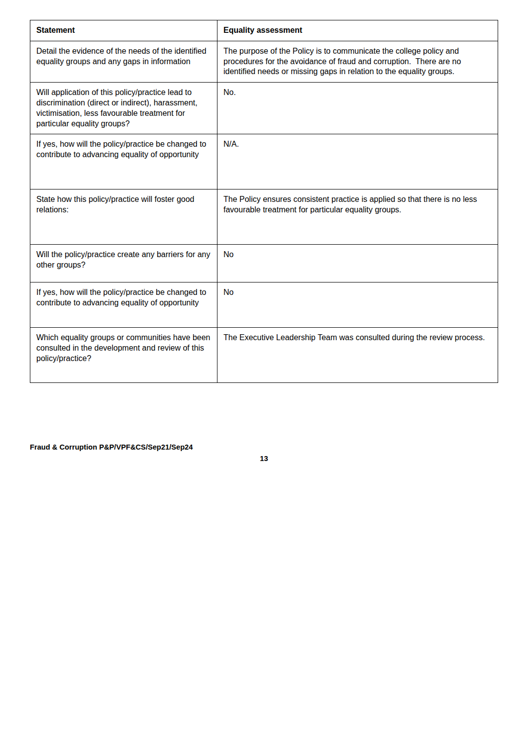| Statement | Equality assessment |
| --- | --- |
| Detail the evidence of the needs of the identified equality groups and any gaps in information | The purpose of the Policy is to communicate the college policy and procedures for the avoidance of fraud and corruption. There are no identified needs or missing gaps in relation to the equality groups. |
| Will application of this policy/practice lead to discrimination (direct or indirect), harassment, victimisation, less favourable treatment for particular equality groups? | No. |
| If yes, how will the policy/practice be changed to contribute to advancing equality of opportunity | N/A. |
| State how this policy/practice will foster good relations: | The Policy ensures consistent practice is applied so that there is no less favourable treatment for particular equality groups. |
| Will the policy/practice create any barriers for any other groups? | No |
| If yes, how will the policy/practice be changed to contribute to advancing equality of opportunity | No |
| Which equality groups or communities have been consulted in the development and review of this policy/practice? | The Executive Leadership Team was consulted during the review process. |
Fraud & Corruption P&P/VPF&CS/Sep21/Sep24
13